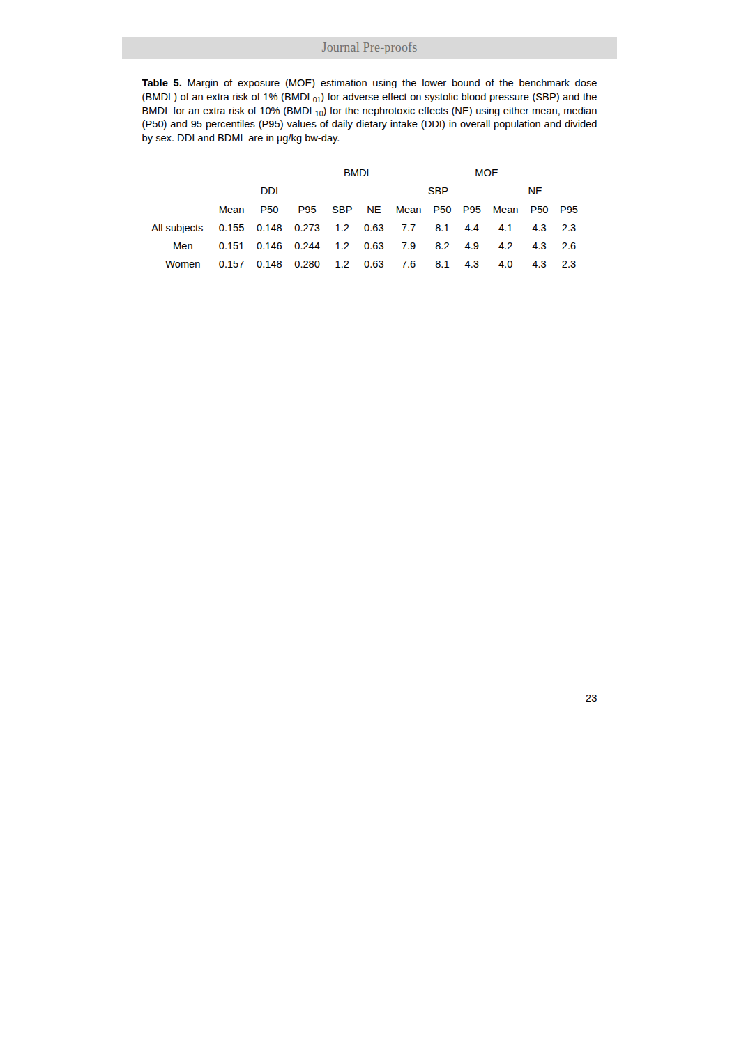Journal Pre-proofs
Table 5. Margin of exposure (MOE) estimation using the lower bound of the benchmark dose (BMDL) of an extra risk of 1% (BMDL01) for adverse effect on systolic blood pressure (SBP) and the BMDL for an extra risk of 10% (BMDL10) for the nephrotoxic effects (NE) using either mean, median (P50) and 95 percentiles (P95) values of daily dietary intake (DDI) in overall population and divided by sex. DDI and BDML are in µg/kg bw-day.
| | | BMDL | MOE |
| --- | --- | --- | --- |
| | DDI | SBP | NE | SBP | NE |
| | Mean | P50 | P95 | Mean | P50 | P95 | Mean | P50 | P95 |
| All subjects | 0.155 | 0.148 | 0.273 | 1.2 | 0.63 | 7.7 | 8.1 | 4.4 | 4.1 | 4.3 | 2.3 |
| Men | 0.151 | 0.146 | 0.244 | 1.2 | 0.63 | 7.9 | 8.2 | 4.9 | 4.2 | 4.3 | 2.6 |
| Women | 0.157 | 0.148 | 0.280 | 1.2 | 0.63 | 7.6 | 8.1 | 4.3 | 4.0 | 4.3 | 2.3 |
23